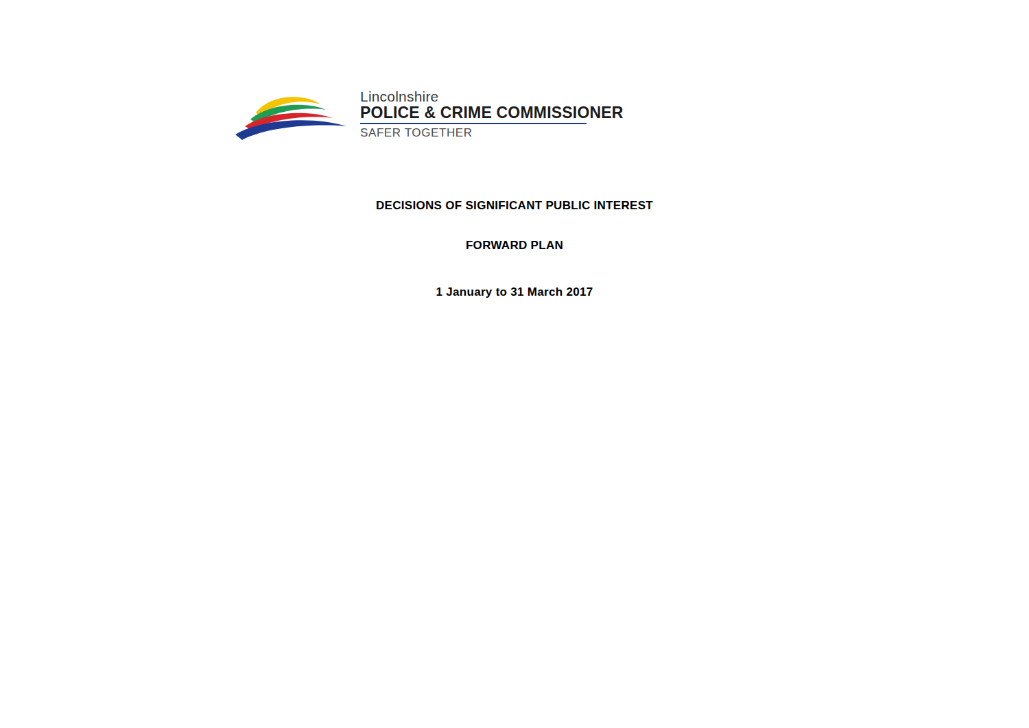Lincolnshire
POLICE & CRIME COMMISSIONER
SAFER TOGETHER
DECISIONS OF SIGNIFICANT PUBLIC INTEREST
FORWARD PLAN
1 January to 31 March 2017